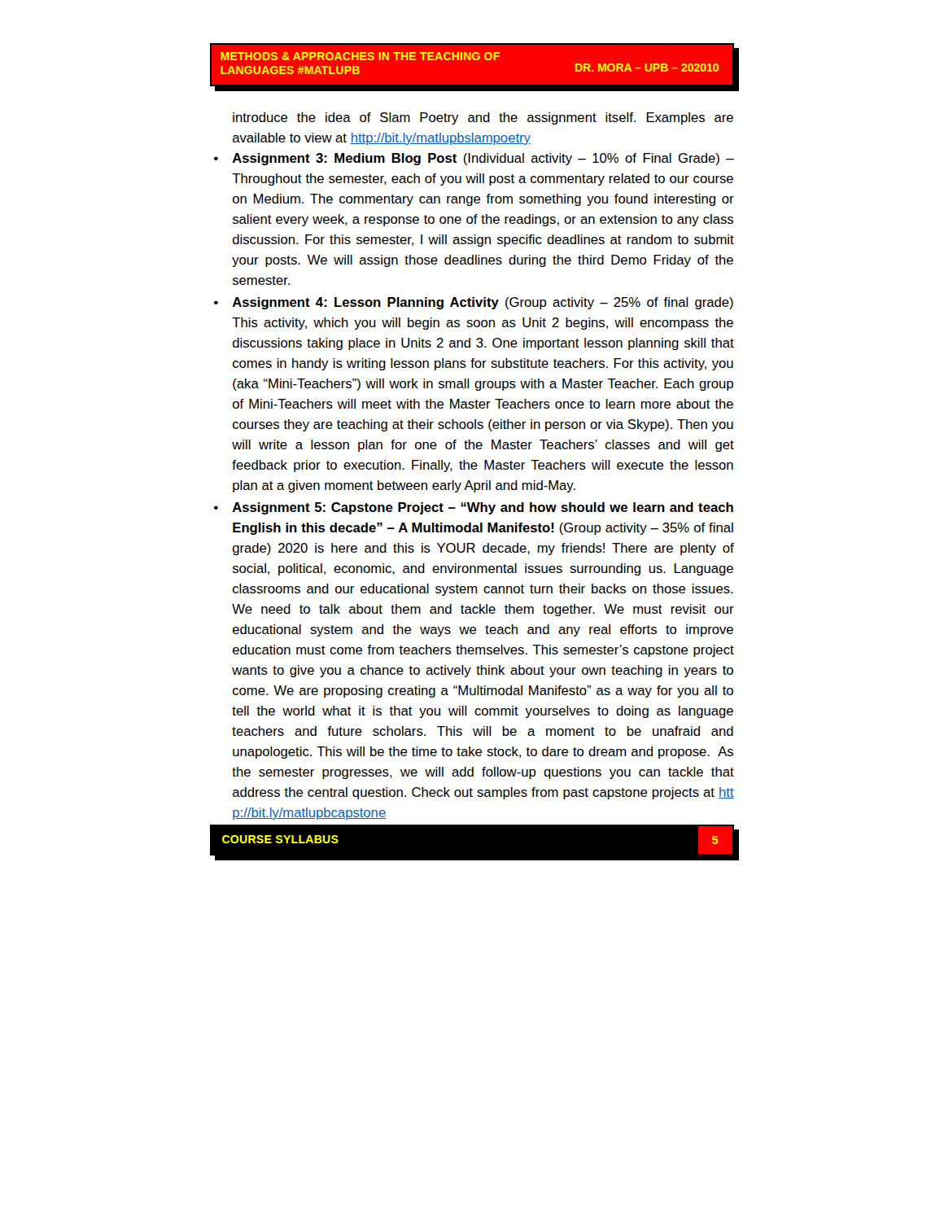METHODS & APPROACHES IN THE TEACHING OF LANGUAGES #MATLUPB
DR. MORA – UPB – 202010
introduce the idea of Slam Poetry and the assignment itself. Examples are available to view at http://bit.ly/matlupbslampoetry
Assignment 3: Medium Blog Post (Individual activity – 10% of Final Grade) – Throughout the semester, each of you will post a commentary related to our course on Medium. The commentary can range from something you found interesting or salient every week, a response to one of the readings, or an extension to any class discussion. For this semester, I will assign specific deadlines at random to submit your posts. We will assign those deadlines during the third Demo Friday of the semester.
Assignment 4: Lesson Planning Activity (Group activity – 25% of final grade) This activity, which you will begin as soon as Unit 2 begins, will encompass the discussions taking place in Units 2 and 3. One important lesson planning skill that comes in handy is writing lesson plans for substitute teachers. For this activity, you (aka “Mini-Teachers”) will work in small groups with a Master Teacher. Each group of Mini-Teachers will meet with the Master Teachers once to learn more about the courses they are teaching at their schools (either in person or via Skype). Then you will write a lesson plan for one of the Master Teachers’ classes and will get feedback prior to execution. Finally, the Master Teachers will execute the lesson plan at a given moment between early April and mid-May.
Assignment 5: Capstone Project – “Why and how should we learn and teach English in this decade” – A Multimodal Manifesto! (Group activity – 35% of final grade) 2020 is here and this is YOUR decade, my friends! There are plenty of social, political, economic, and environmental issues surrounding us. Language classrooms and our educational system cannot turn their backs on those issues. We need to talk about them and tackle them together. We must revisit our educational system and the ways we teach and any real efforts to improve education must come from teachers themselves. This semester’s capstone project wants to give you a chance to actively think about your own teaching in years to come. We are proposing creating a “Multimodal Manifesto” as a way for you all to tell the world what it is that you will commit yourselves to doing as language teachers and future scholars. This will be a moment to be unafraid and unapologetic. This will be the time to take stock, to dare to dream and propose. As the semester progresses, we will add follow-up questions you can tackle that address the central question. Check out samples from past capstone projects at http://bit.ly/matlupbcapstone
COURSE SYLLABUS
5